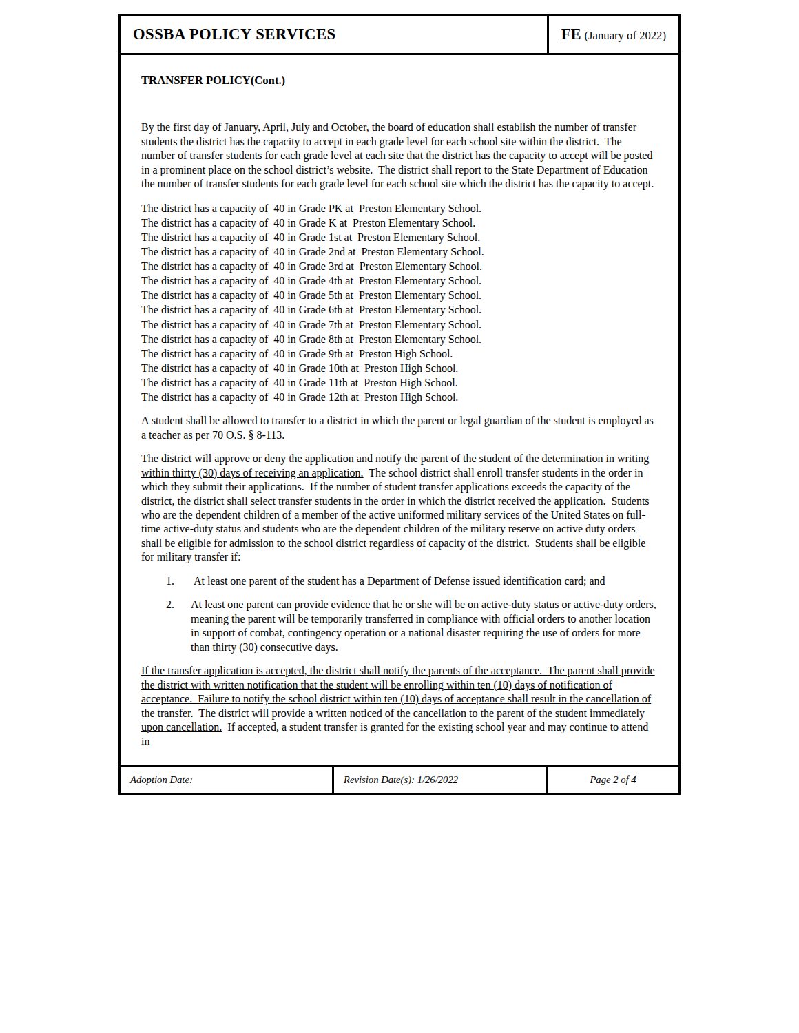OSSBA POLICY SERVICES
FE (January of 2022)
TRANSFER POLICY(Cont.)
By the first day of January, April, July and October, the board of education shall establish the number of transfer students the district has the capacity to accept in each grade level for each school site within the district. The number of transfer students for each grade level at each site that the district has the capacity to accept will be posted in a prominent place on the school district’s website. The district shall report to the State Department of Education the number of transfer students for each grade level for each school site which the district has the capacity to accept.
The district has a capacity of 40 in Grade PK at Preston Elementary School.
The district has a capacity of 40 in Grade K at Preston Elementary School.
The district has a capacity of 40 in Grade 1st at Preston Elementary School.
The district has a capacity of 40 in Grade 2nd at Preston Elementary School.
The district has a capacity of 40 in Grade 3rd at Preston Elementary School.
The district has a capacity of 40 in Grade 4th at Preston Elementary School.
The district has a capacity of 40 in Grade 5th at Preston Elementary School.
The district has a capacity of 40 in Grade 6th at Preston Elementary School.
The district has a capacity of 40 in Grade 7th at Preston Elementary School.
The district has a capacity of 40 in Grade 8th at Preston Elementary School.
The district has a capacity of 40 in Grade 9th at Preston High School.
The district has a capacity of 40 in Grade 10th at Preston High School.
The district has a capacity of 40 in Grade 11th at Preston High School.
The district has a capacity of 40 in Grade 12th at Preston High School.
A student shall be allowed to transfer to a district in which the parent or legal guardian of the student is employed as a teacher as per 70 O.S. § 8-113.
The district will approve or deny the application and notify the parent of the student of the determination in writing within thirty (30) days of receiving an application. The school district shall enroll transfer students in the order in which they submit their applications. If the number of student transfer applications exceeds the capacity of the district, the district shall select transfer students in the order in which the district received the application. Students who are the dependent children of a member of the active uniformed military services of the United States on full-time active-duty status and students who are the dependent children of the military reserve on active duty orders shall be eligible for admission to the school district regardless of capacity of the district. Students shall be eligible for military transfer if:
At least one parent of the student has a Department of Defense issued identification card; and
At least one parent can provide evidence that he or she will be on active-duty status or active-duty orders, meaning the parent will be temporarily transferred in compliance with official orders to another location in support of combat, contingency operation or a national disaster requiring the use of orders for more than thirty (30) consecutive days.
If the transfer application is accepted, the district shall notify the parents of the acceptance. The parent shall provide the district with written notification that the student will be enrolling within ten (10) days of notification of acceptance. Failure to notify the school district within ten (10) days of acceptance shall result in the cancellation of the transfer. The district will provide a written noticed of the cancellation to the parent of the student immediately upon cancellation. If accepted, a student transfer is granted for the existing school year and may continue to attend in
Adoption Date:
Revision Date(s): 1/26/2022
Page 2 of 4